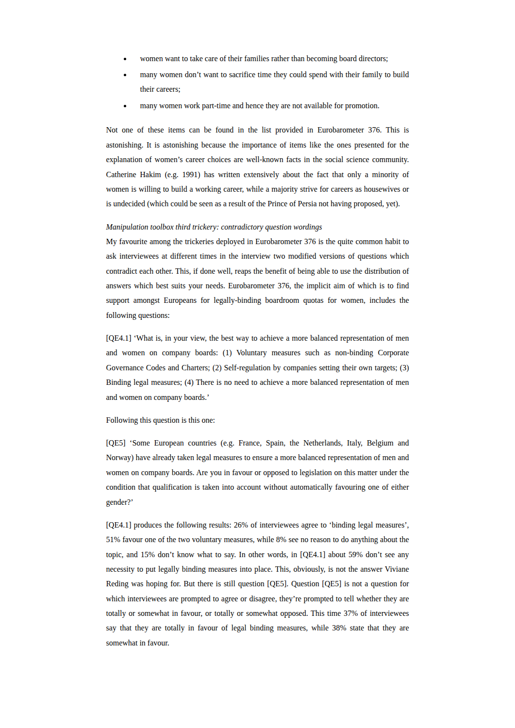women want to take care of their families rather than becoming board directors;
many women don’t want to sacrifice time they could spend with their family to build their careers;
many women work part-time and hence they are not available for promotion.
Not one of these items can be found in the list provided in Eurobarometer 376. This is astonishing. It is astonishing because the importance of items like the ones presented for the explanation of women’s career choices are well-known facts in the social science community. Catherine Hakim (e.g. 1991) has written extensively about the fact that only a minority of women is willing to build a working career, while a majority strive for careers as housewives or is undecided (which could be seen as a result of the Prince of Persia not having proposed, yet).
Manipulation toolbox third trickery: contradictory question wordings
My favourite among the trickeries deployed in Eurobarometer 376 is the quite common habit to ask interviewees at different times in the interview two modified versions of questions which contradict each other. This, if done well, reaps the benefit of being able to use the distribution of answers which best suits your needs. Eurobarometer 376, the implicit aim of which is to find support amongst Europeans for legally-binding boardroom quotas for women, includes the following questions:
[QE4.1] ‘What is, in your view, the best way to achieve a more balanced representation of men and women on company boards: (1) Voluntary measures such as non-binding Corporate Governance Codes and Charters; (2) Self-regulation by companies setting their own targets; (3) Binding legal measures; (4) There is no need to achieve a more balanced representation of men and women on company boards.’
Following this question is this one:
[QE5] ‘Some European countries (e.g. France, Spain, the Netherlands, Italy, Belgium and Norway) have already taken legal measures to ensure a more balanced representation of men and women on company boards. Are you in favour or opposed to legislation on this matter under the condition that qualification is taken into account without automatically favouring one of either gender?’
[QE4.1] produces the following results: 26% of interviewees agree to ‘binding legal measures’, 51% favour one of the two voluntary measures, while 8% see no reason to do anything about the topic, and 15% don’t know what to say. In other words, in [QE4.1] about 59% don’t see any necessity to put legally binding measures into place. This, obviously, is not the answer Viviane Reding was hoping for. But there is still question [QE5]. Question [QE5] is not a question for which interviewees are prompted to agree or disagree, they’re prompted to tell whether they are totally or somewhat in favour, or totally or somewhat opposed. This time 37% of interviewees say that they are totally in favour of legal binding measures, while 38% state that they are somewhat in favour.